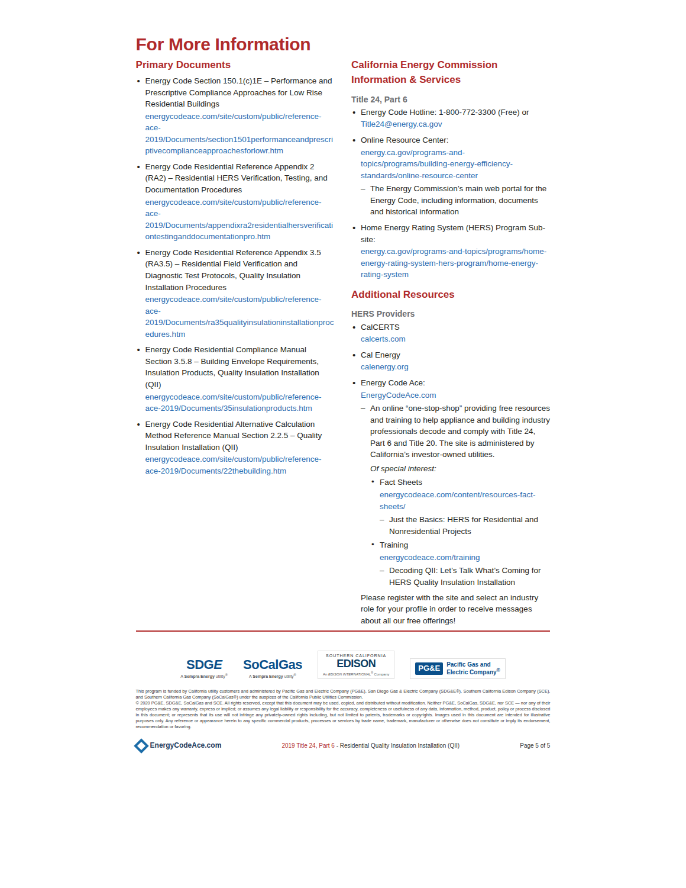For More Information
Primary Documents
Energy Code Section 150.1(c)1E – Performance and Prescriptive Compliance Approaches for Low Rise Residential Buildings energycodeace.com/site/custom/public/reference-ace-2019/Documents/section1501performanceandprescriptivecomplianceapproachesforlowr.htm
Energy Code Residential Reference Appendix 2 (RA2) – Residential HERS Verification, Testing, and Documentation Procedures energycodeace.com/site/custom/public/reference-ace-2019/Documents/appendixra2residentialhersverificationtestinganddocumentationpro.htm
Energy Code Residential Reference Appendix 3.5 (RA3.5) – Residential Field Verification and Diagnostic Test Protocols, Quality Insulation Installation Procedures energycodeace.com/site/custom/public/reference-ace-2019/Documents/ra35qualityinsulationinstallationprocedures.htm
Energy Code Residential Compliance Manual Section 3.5.8 – Building Envelope Requirements, Insulation Products, Quality Insulation Installation (QII) energycodeace.com/site/custom/public/reference-ace-2019/Documents/35insulationproducts.htm
Energy Code Residential Alternative Calculation Method Reference Manual Section 2.2.5 – Quality Insulation Installation (QII) energycodeace.com/site/custom/public/reference-ace-2019/Documents/22thebuilding.htm
California Energy Commission
Information & Services
Title 24, Part 6
Energy Code Hotline: 1-800-772-3300 (Free) or Title24@energy.ca.gov
Online Resource Center: energy.ca.gov/programs-and-topics/programs/building-energy-efficiency-standards/online-resource-center
The Energy Commission’s main web portal for the Energy Code, including information, documents and historical information
Home Energy Rating System (HERS) Program Sub-site: energy.ca.gov/programs-and-topics/programs/home-energy-rating-system-hers-program/home-energy-rating-system
Additional Resources
HERS Providers
CalCERTS calcerts.com
Cal Energy calenergy.org
Energy Code Ace: EnergyCodeAce.com
An online “one-stop-shop” providing free resources and training to help appliance and building industry professionals decode and comply with Title 24, Part 6 and Title 20. The site is administered by California’s investor-owned utilities.
Of special interest:
Fact Sheets energycodeace.com/content/resources-fact-sheets/
Just the Basics: HERS for Residential and Nonresidential Projects
Training energycodeace.com/training
Decoding QII: Let’s Talk What’s Coming for HERS Quality Insulation Installation
Please register with the site and select an industry role for your profile in order to receive messages about all our free offerings!
SDGE
A Sempra Energy utility®
SoCalGas
A Sempra Energy utility®
SOUTHERN CALIFORNIA
EDISON
An EDISON INTERNATIONAL® Company
PG&E
Pacific Gas and
Electric Company®
This program is funded by California utility customers and administered by Pacific Gas and Electric Company (PG&E), San Diego Gas & Electric Company (SDG&E®), Southern California Edison Company (SCE), and Southern California Gas Company (SoCalGas®) under the auspices of the California Public Utilities Commission.
© 2020 PG&E, SDG&E, SoCalGas and SCE. All rights reserved, except that this document may be used, copied, and distributed without modification. Neither PG&E, SoCalGas, SDG&E, nor SCE — nor any of their employees makes any warranty, express or implied; or assumes any legal liability or responsibility for the accuracy, completeness or usefulness of any data, information, method, product, policy or process disclosed in this document; or represents that its use will not infringe any privately-owned rights including, but not limited to patents, trademarks or copyrights. Images used in this document are intended for illustrative purposes only. Any reference or appearance herein to any specific commercial products, processes or services by trade name, trademark, manufacturer or otherwise does not constitute or imply its endorsement, recommendation or favoring.
EnergyCodeAce.com
2019 Title 24, Part 6 - Residential Quality Insulation Installation (QII)
Page 5 of 5